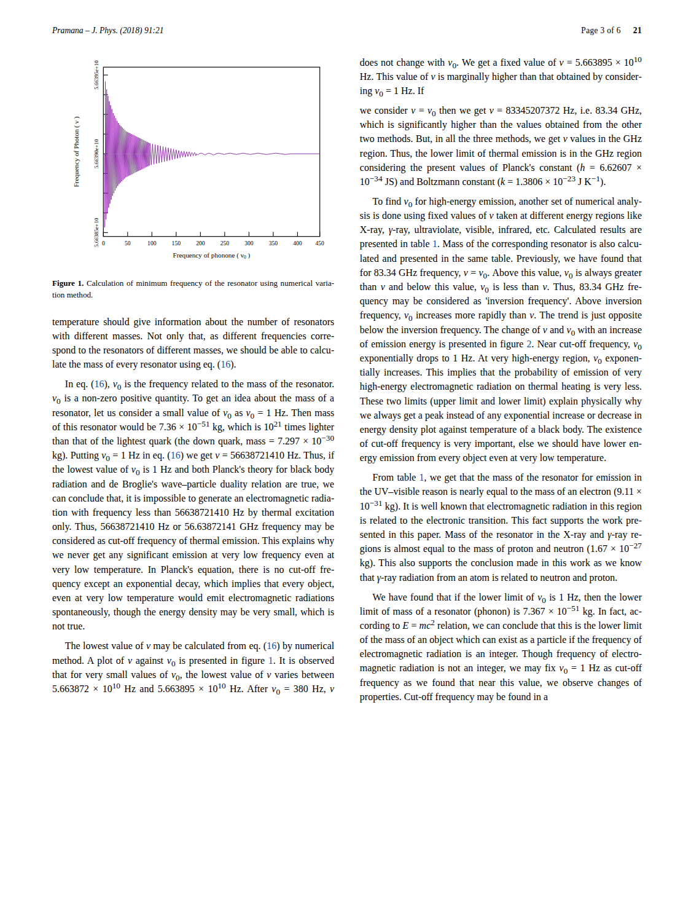Pramana – J. Phys. (2018) 91:21
Page 3 of 6 21
0 50 100 150 200 250 300 350 400 450 5.66395e+10 5.66390e+10 5.66385e+10 Frequency of Photon ( ν ) Frequency of phonone ( ν0 )
Figure 1. Calculation of minimum frequency of the resonator using numerical variation method.
temperature should give information about the number of resonators with different masses. Not only that, as different frequencies correspond to the resonators of different masses, we should be able to calculate the mass of every resonator using eq. (16).
In eq. (16), ν0 is the frequency related to the mass of the resonator. ν0 is a non-zero positive quantity. To get an idea about the mass of a resonator, let us consider a small value of ν0 as ν0 = 1 Hz. Then mass of this resonator would be 7.36 × 10−51 kg, which is 1021 times lighter than that of the lightest quark (the down quark, mass = 7.297 × 10−30 kg). Putting ν0 = 1 Hz in eq. (16) we get ν = 56638721410 Hz. Thus, if the lowest value of ν0 is 1 Hz and both Planck's theory for black body radiation and de Broglie's wave–particle duality relation are true, we can conclude that, it is impossible to generate an electromagnetic radiation with frequency less than 56638721410 Hz by thermal excitation only. Thus, 56638721410 Hz or 56.63872141 GHz frequency may be considered as cut-off frequency of thermal emission. This explains why we never get any significant emission at very low frequency even at very low temperature. In Planck's equation, there is no cut-off frequency except an exponential decay, which implies that every object, even at very low temperature would emit electromagnetic radiations spontaneously, though the energy density may be very small, which is not true.
The lowest value of ν may be calculated from eq. (16) by numerical method. A plot of ν against ν0 is presented in figure 1. It is observed that for very small values of ν0, the lowest value of ν varies between 5.663872 × 1010 Hz and 5.663895 × 1010 Hz. After ν0 = 380 Hz, ν does not change with ν0. We get a fixed value of ν = 5.663895 × 1010 Hz. This value of ν is marginally higher than that obtained by considering ν0 = 1 Hz. If
we consider ν = ν0 then we get ν = 83345207372 Hz, i.e. 83.34 GHz, which is significantly higher than the values obtained from the other two methods. But, in all the three methods, we get ν values in the GHz region. Thus, the lower limit of thermal emission is in the GHz region considering the present values of Planck's constant (h = 6.62607 × 10−34 JS) and Boltzmann constant (k = 1.3806 × 10−23 J K−1).
To find ν0 for high-energy emission, another set of numerical analysis is done using fixed values of ν taken at different energy regions like X-ray, γ-ray, ultraviolate, visible, infrared, etc. Calculated results are presented in table 1. Mass of the corresponding resonator is also calculated and presented in the same table. Previously, we have found that for 83.34 GHz frequency, ν = ν0. Above this value, ν0 is always greater than ν and below this value, ν0 is less than ν. Thus, 83.34 GHz frequency may be considered as 'inversion frequency'. Above inversion frequency, ν0 increases more rapidly than ν. The trend is just opposite below the inversion frequency. The change of ν and ν0 with an increase of emission energy is presented in figure 2. Near cut-off frequency, ν0 exponentially drops to 1 Hz. At very high-energy region, ν0 exponentially increases. This implies that the probability of emission of very high-energy electromagnetic radiation on thermal heating is very less. These two limits (upper limit and lower limit) explain physically why we always get a peak instead of any exponential increase or decrease in energy density plot against temperature of a black body. The existence of cut-off frequency is very important, else we should have lower energy emission from every object even at very low temperature.
From table 1, we get that the mass of the resonator for emission in the UV–visible reason is nearly equal to the mass of an electron (9.11 × 10−31 kg). It is well known that electromagnetic radiation in this region is related to the electronic transition. This fact supports the work presented in this paper. Mass of the resonator in the X-ray and γ-ray regions is almost equal to the mass of proton and neutron (1.67 × 10−27 kg). This also supports the conclusion made in this work as we know that γ-ray radiation from an atom is related to neutron and proton.
We have found that if the lower limit of ν0 is 1 Hz, then the lower limit of mass of a resonator (phonon) is 7.367 × 10−51 kg. In fact, according to E = mc2 relation, we can conclude that this is the lower limit of the mass of an object which can exist as a particle if the frequency of electromagnetic radiation is an integer. Though frequency of electromagnetic radiation is not an integer, we may fix ν0 = 1 Hz as cut-off frequency as we found that near this value, we observe changes of properties. Cut-off frequency may be found in a